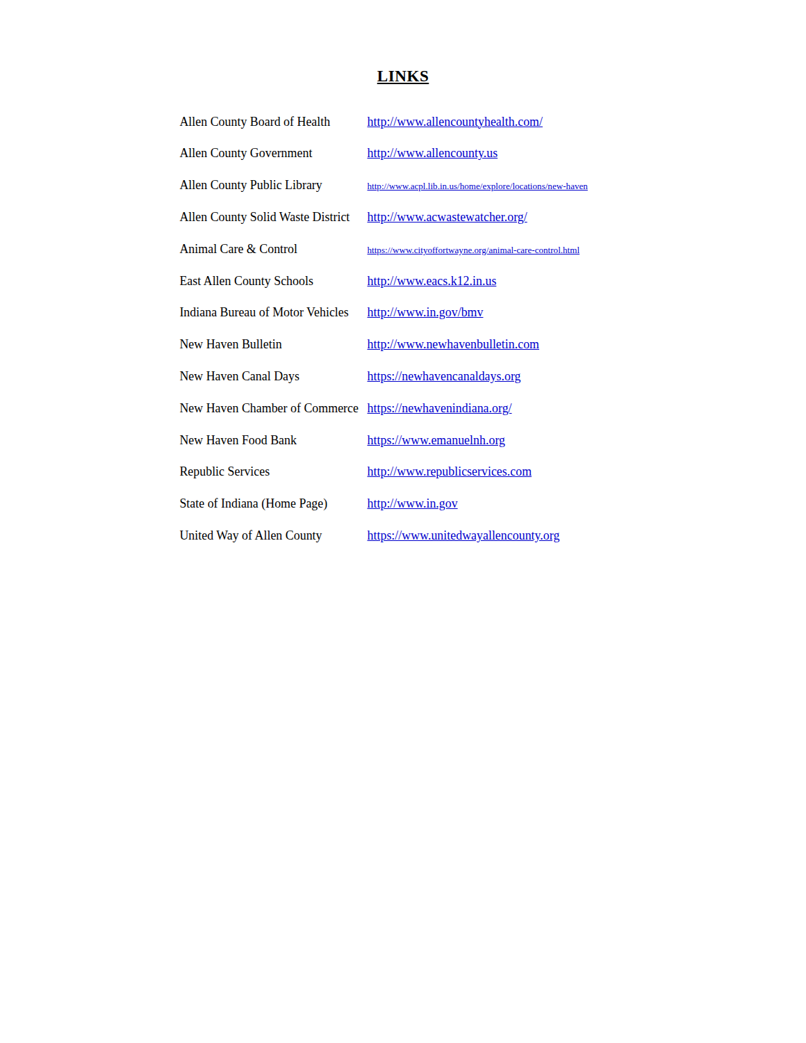LINKS
| Allen County Board of Health | http://www.allencountyhealth.com/ |
| Allen County Government | http://www.allencounty.us |
| Allen County Public Library | http://www.acpl.lib.in.us/home/explore/locations/new-haven |
| Allen County Solid Waste District | http://www.acwastewatcher.org/ |
| Animal Care & Control | https://www.cityoffortwayne.org/animal-care-control.html |
| East Allen County Schools | http://www.eacs.k12.in.us |
| Indiana Bureau of Motor Vehicles | http://www.in.gov/bmv |
| New Haven Bulletin | http://www.newhavenbulletin.com |
| New Haven Canal Days | https://newhavencanaldays.org |
| New Haven Chamber of Commerce | https://newhavenindiana.org/ |
| New Haven Food Bank | https://www.emanuelnh.org |
| Republic Services | http://www.republicservices.com |
| State of Indiana (Home Page) | http://www.in.gov |
| United Way of Allen County | https://www.unitedwayallencounty.org |